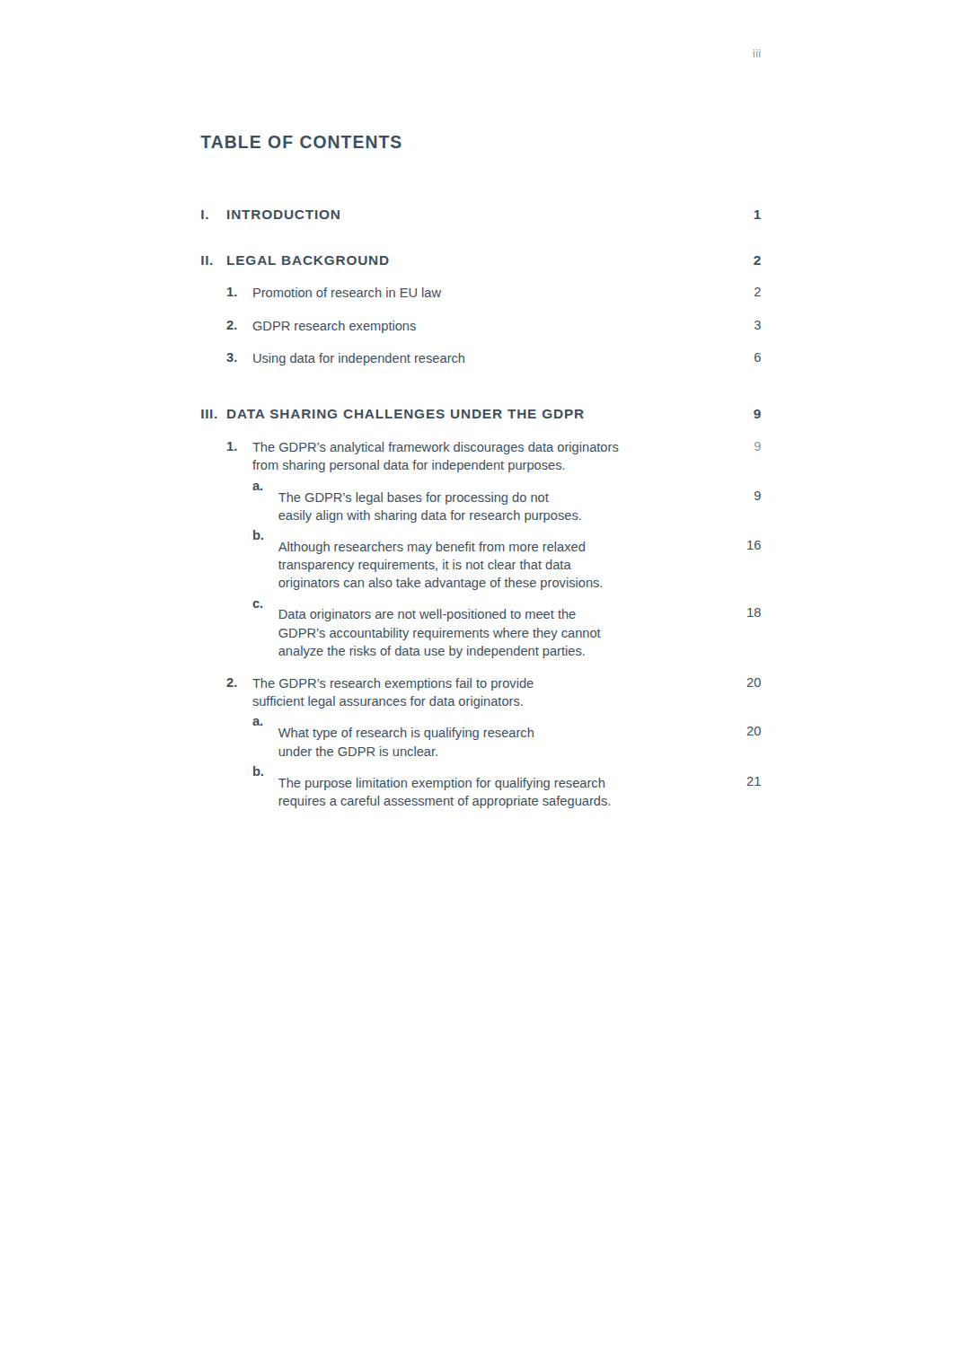iii
Table of Contents
| I. | Introduction | 1 |
| II. | Legal Background | 2 |
| | 1. | Promotion of research in EU law | 2 |
| | 2. | GDPR research exemptions | 3 |
| | 3. | Using data for independent research | 6 |
| III. | Data Sharing Challenges Under the GDPR | 9 |
| | 1. | The GDPR’s analytical framework discourages data originators from sharing personal data for independent purposes. | 9 |
| | | a. The GDPR’s legal bases for processing do not easily align with sharing data for research purposes. | 9 |
| | | b. Although researchers may benefit from more relaxed transparency requirements, it is not clear that data originators can also take advantage of these provisions. | 16 |
| | | c. Data originators are not well-positioned to meet the GDPR’s accountability requirements where they cannot analyze the risks of data use by independent parties. | 18 |
| | 2. | The GDPR’s research exemptions fail to provide sufficient legal assurances for data originators. | 20 |
| | | a. What type of research is qualifying research under the GDPR is unclear. | 20 |
| | | b. The purpose limitation exemption for qualifying research requires a careful assessment of appropriate safeguards. | 21 |